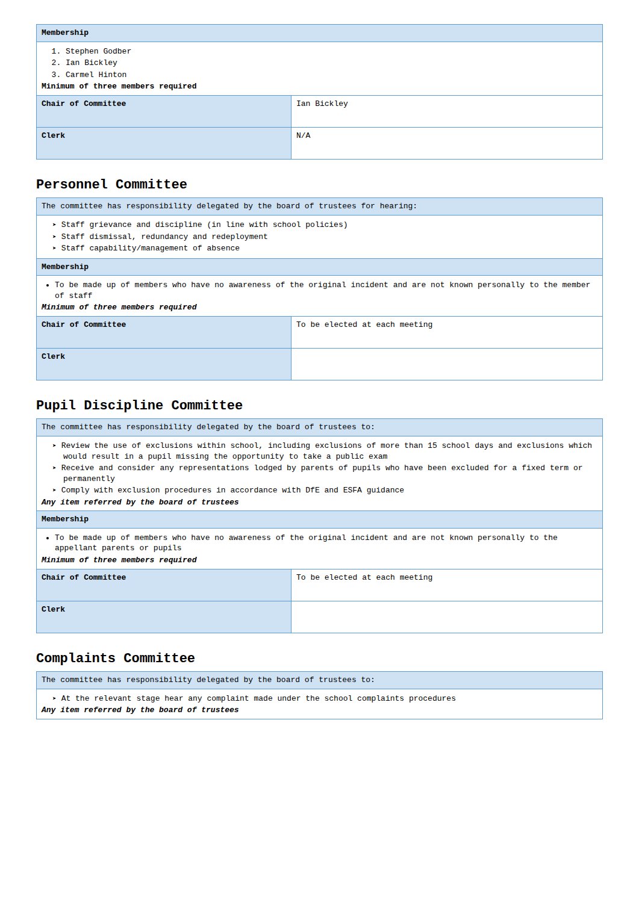| Membership |
| Stephen Godber Ian Bickley Carmel Hinton Minimum of three members required |
| Chair of Committee | Ian Bickley |
| Clerk | N/A |
Personnel Committee
| The committee has responsibility delegated by the board of trustees for hearing: |
| Staff grievance and discipline (in line with school policies) Staff dismissal, redundancy and redeployment Staff capability/management of absence |
| Membership |
| To be made up of members who have no awareness of the original incident and are not known personally to the member of staff Minimum of three members required |
| Chair of Committee | To be elected at each meeting |
| Clerk | |
Pupil Discipline Committee
| The committee has responsibility delegated by the board of trustees to: |
| Review the use of exclusions within school, including exclusions of more than 15 school days and exclusions which would result in a pupil missing the opportunity to take a public exam Receive and consider any representations lodged by parents of pupils who have been excluded for a fixed term or permanently Comply with exclusion procedures in accordance with DfE and ESFA guidance Any item referred by the board of trustees |
| Membership |
| To be made up of members who have no awareness of the original incident and are not known personally to the appellant parents or pupils Minimum of three members required |
| Chair of Committee | To be elected at each meeting |
| Clerk | |
Complaints Committee
| The committee has responsibility delegated by the board of trustees to: |
| At the relevant stage hear any complaint made under the school complaints procedures Any item referred by the board of trustees |